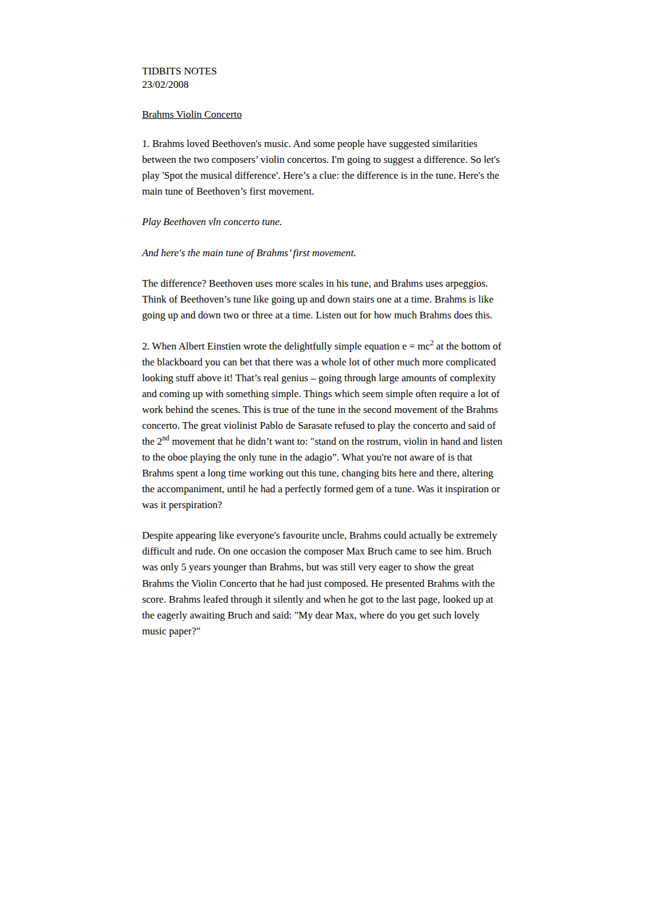TIDBITS NOTES
23/02/2008
Brahms Violin Concerto
1. Brahms loved Beethoven's music. And some people have suggested similarities between the two composers’ violin concertos. I'm going to suggest a difference. So let's play 'Spot the musical difference'. Here’s a clue: the difference is in the tune. Here's the main tune of Beethoven’s first movement.
Play Beethoven vln concerto tune.
And here's the main tune of Brahms’ first movement.
The difference? Beethoven uses more scales in his tune, and Brahms uses arpeggios. Think of Beethoven’s tune like going up and down stairs one at a time. Brahms is like going up and down two or three at a time. Listen out for how much Brahms does this.
2. When Albert Einstien wrote the delightfully simple equation e = mc2 at the bottom of the blackboard you can bet that there was a whole lot of other much more complicated looking stuff above it! That’s real genius – going through large amounts of complexity and coming up with something simple. Things which seem simple often require a lot of work behind the scenes. This is true of the tune in the second movement of the Brahms concerto. The great violinist Pablo de Sarasate refused to play the concerto and said of the 2nd movement that he didn’t want to: "stand on the rostrum, violin in hand and listen to the oboe playing the only tune in the adagio”. What you're not aware of is that Brahms spent a long time working out this tune, changing bits here and there, altering the accompaniment, until he had a perfectly formed gem of a tune. Was it inspiration or was it perspiration?
Despite appearing like everyone's favourite uncle, Brahms could actually be extremely difficult and rude. On one occasion the composer Max Bruch came to see him. Bruch was only 5 years younger than Brahms, but was still very eager to show the great Brahms the Violin Concerto that he had just composed. He presented Brahms with the score. Brahms leafed through it silently and when he got to the last page, looked up at the eagerly awaiting Bruch and said: "My dear Max, where do you get such lovely music paper?"